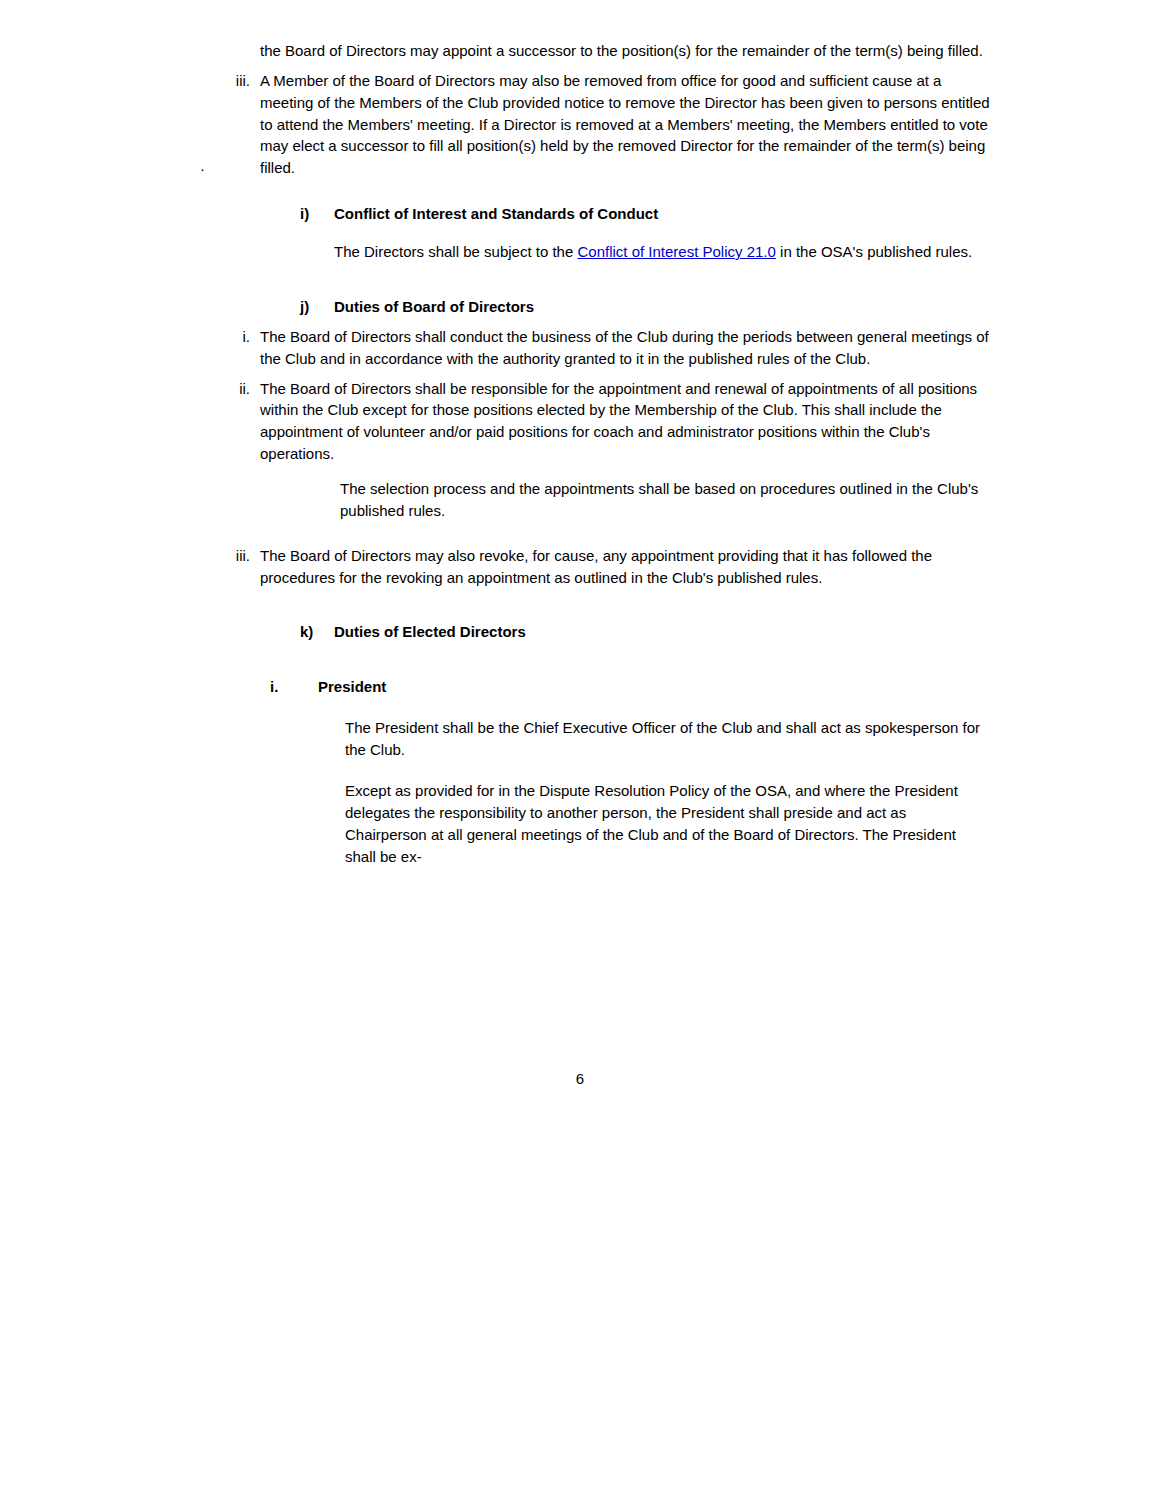·
the Board of Directors may appoint a successor to the position(s) for the remainder of the term(s) being filled.
iii.
A Member of the Board of Directors may also be removed from office for good and sufficient cause at a meeting of the Members of the Club provided notice to remove the Director has been given to persons entitled to attend the Members' meeting. If a Director is removed at a Members' meeting, the Members entitled to vote may elect a successor to fill all position(s) held by the removed Director for the remainder of the term(s) being filled.
i)
Conflict of Interest and Standards of Conduct
The Directors shall be subject to the Conflict of Interest Policy 21.0 in the OSA's published rules.
j)
Duties of Board of Directors
i.
The Board of Directors shall conduct the business of the Club during the periods between general meetings of the Club and in accordance with the authority granted to it in the published rules of the Club.
ii.
The Board of Directors shall be responsible for the appointment and renewal of appointments of all positions within the Club except for those positions elected by the Membership of the Club. This shall include the appointment of volunteer and/or paid positions for coach and administrator positions within the Club's operations.
The selection process and the appointments shall be based on procedures outlined in the Club's published rules.
iii.
The Board of Directors may also revoke, for cause, any appointment providing that it has followed the procedures for the revoking an appointment as outlined in the Club's published rules.
k)
Duties of Elected Directors
i.
President
The President shall be the Chief Executive Officer of the Club and shall act as spokesperson for the Club.
Except as provided for in the Dispute Resolution Policy of the OSA, and where the President delegates the responsibility to another person, the President shall preside and act as Chairperson at all general meetings of the Club and of the Board of Directors. The President shall be ex-
6